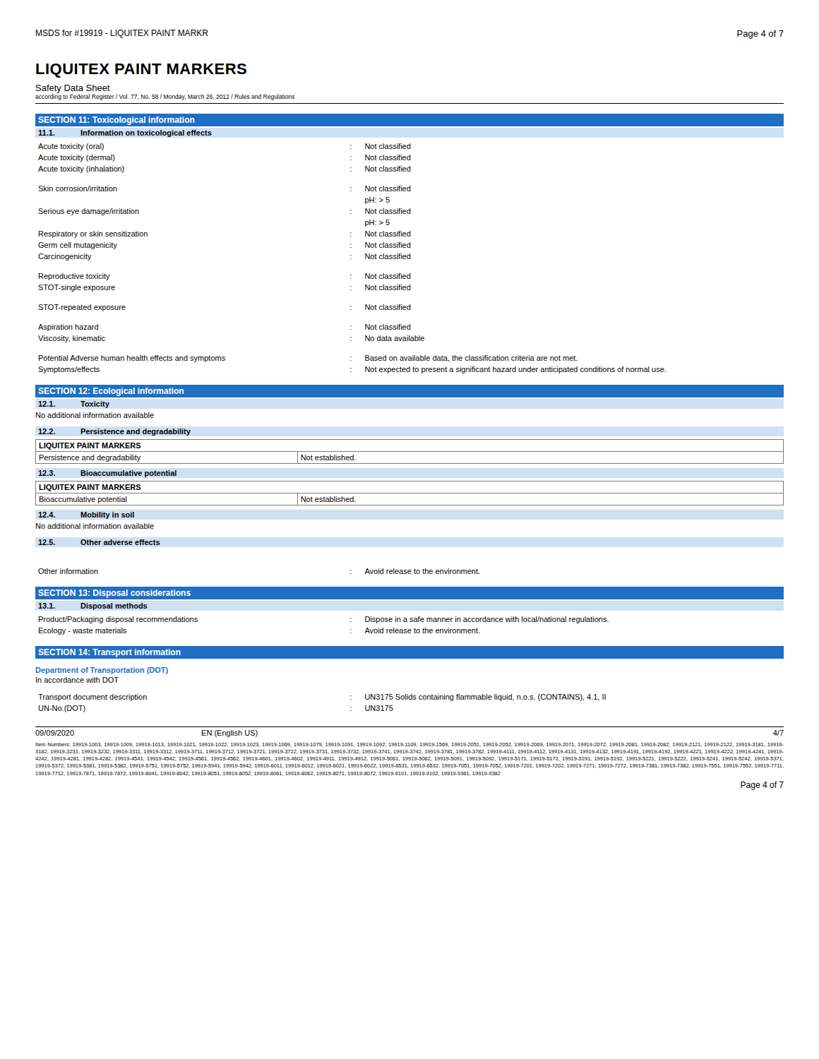MSDS for #19919 - LIQUITEX PAINT MARKR
Page 4 of 7
LIQUITEX PAINT MARKERS
Safety Data Sheet
according to Federal Register / Vol. 77, No. 58 / Monday, March 26, 2012 / Rules and Regulations
SECTION 11: Toxicological information
11.1. Information on toxicological effects
| Acute toxicity (oral) | : | Not classified |
| Acute toxicity (dermal) | : | Not classified |
| Acute toxicity (inhalation) | : | Not classified |
| Skin corrosion/irritation | : | Not classified |
| | | pH: > 5 |
| Serious eye damage/irritation | : | Not classified |
| | | pH: > 5 |
| Respiratory or skin sensitization | : | Not classified |
| Germ cell mutagenicity | : | Not classified |
| Carcinogenicity | : | Not classified |
| Reproductive toxicity | : | Not classified |
| STOT-single exposure | : | Not classified |
| STOT-repeated exposure | : | Not classified |
| Aspiration hazard | : | Not classified |
| Viscosity, kinematic | : | No data available |
| Potential Adverse human health effects and symptoms | : | Based on available data, the classification criteria are not met. |
| Symptoms/effects | : | Not expected to present a significant hazard under anticipated conditions of normal use. |
SECTION 12: Ecological information
12.1. Toxicity
No additional information available
12.2. Persistence and degradability
| LIQUITEX PAINT MARKERS |
| --- |
| Persistence and degradability | Not established. |
12.3. Bioaccumulative potential
| LIQUITEX PAINT MARKERS |
| --- |
| Bioaccumulative potential | Not established. |
12.4. Mobility in soil
No additional information available
12.5. Other adverse effects
| Other information | : | Avoid release to the environment. |
SECTION 13: Disposal considerations
13.1. Disposal methods
| Product/Packaging disposal recommendations | : | Dispose in a safe manner in accordance with local/national regulations. |
| Ecology - waste materials | : | Avoid release to the environment. |
SECTION 14: Transport information
Department of Transportation (DOT)
In accordance with DOT
| Transport document description | : | UN3175 Solids containing flammable liquid, n.o.s. (CONTAINS), 4.1, II |
| UN-No.(DOT) | : | UN3175 |
09/09/2020 EN (English US) 4/7
Item Numbers: 19919-1003, 19919-1009, 19919-1013, 19919-1021, 19919-1022, 19919-1023, 19919-1069, 19919-1079, 19919-1091, 19919-1092, 19919-1109, 19919-1569, 19919-2051, 19919-2052, 19919-2069, 19919-2071, 19919-2072, 19919-2081, 19919-2082, 19919-2121, 19919-2122, 19919-3181, 19919-3182, 19919-3231, 19919-3232, 19919-3311, 19919-3312, 19919-3711, 19919-3712, 19919-3721, 19919-3722, 19919-3731, 19919-3732, 19919-3741, 19919-3742, 19919-3781, 19919-3782, 19919-4111, 19919-4112, 19919-4131, 19919-4132, 19919-4191, 19919-4192, 19919-4221, 19919-4222, 19919-4241, 19919-4242, 19919-4281, 19919-4282, 19919-4541, 19919-4542, 19919-4561, 19919-4562, 19919-4601, 19919-4602, 19919-4911, 19919-4912, 19919-5061, 19919-5062, 19919-5091, 19919-5092, 19919-5171, 19919-5172, 19919-5191, 19919-5192, 19919-5221, 19919-5222, 19919-5241, 19919-5242, 19919-5371, 19919-5372, 19919-5381, 19919-5382, 19919-5751, 19919-5752, 19919-5941, 19919-5942, 19919-6011, 19919-6012, 19919-6021, 19919-6022, 19919-6531, 19919-6532, 19919-7051, 19919-7052, 19919-7201, 19919-7202, 19919-7271, 19919-7272, 19919-7381, 19919-7382, 19919-7551, 19919-7552, 19919-7711, 19919-7712, 19919-7871, 19919-7872, 19919-8041, 19919-8042, 19919-8051, 19919-8052, 19919-8061, 19919-8062, 19919-8071, 19919-8072, 19919-9101, 19919-9102, 19919-9381, 19919-9382
Page 4 of 7